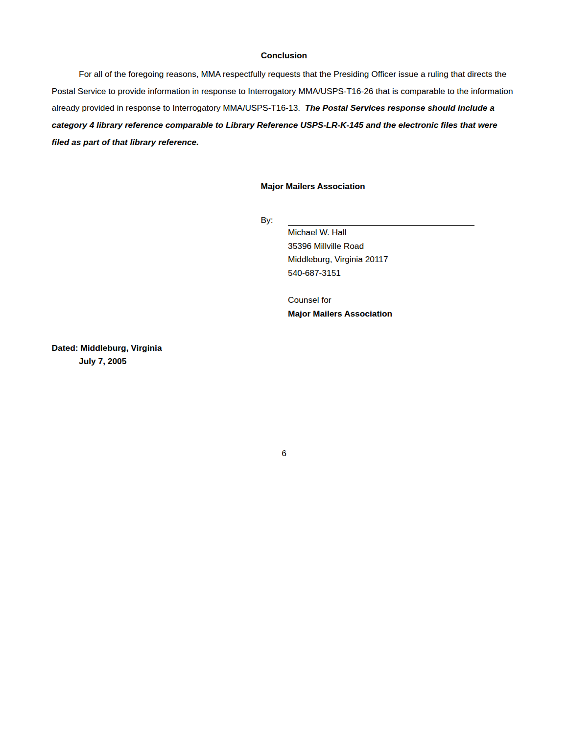Conclusion
For all of the foregoing reasons, MMA respectfully requests that the Presiding Officer issue a ruling that directs the Postal Service to provide information in response to Interrogatory MMA/USPS-T16-26 that is comparable to the information already provided in response to Interrogatory MMA/USPS-T16-13. The Postal Services response should include a category 4 library reference comparable to Library Reference USPS-LR-K-145 and the electronic files that were filed as part of that library reference.
Major Mailers Association
By:
Michael W. Hall
35396 Millville Road
Middleburg, Virginia 20117
540-687-3151
Counsel for
Major Mailers Association
Dated: Middleburg, Virginia
July 7, 2005
6